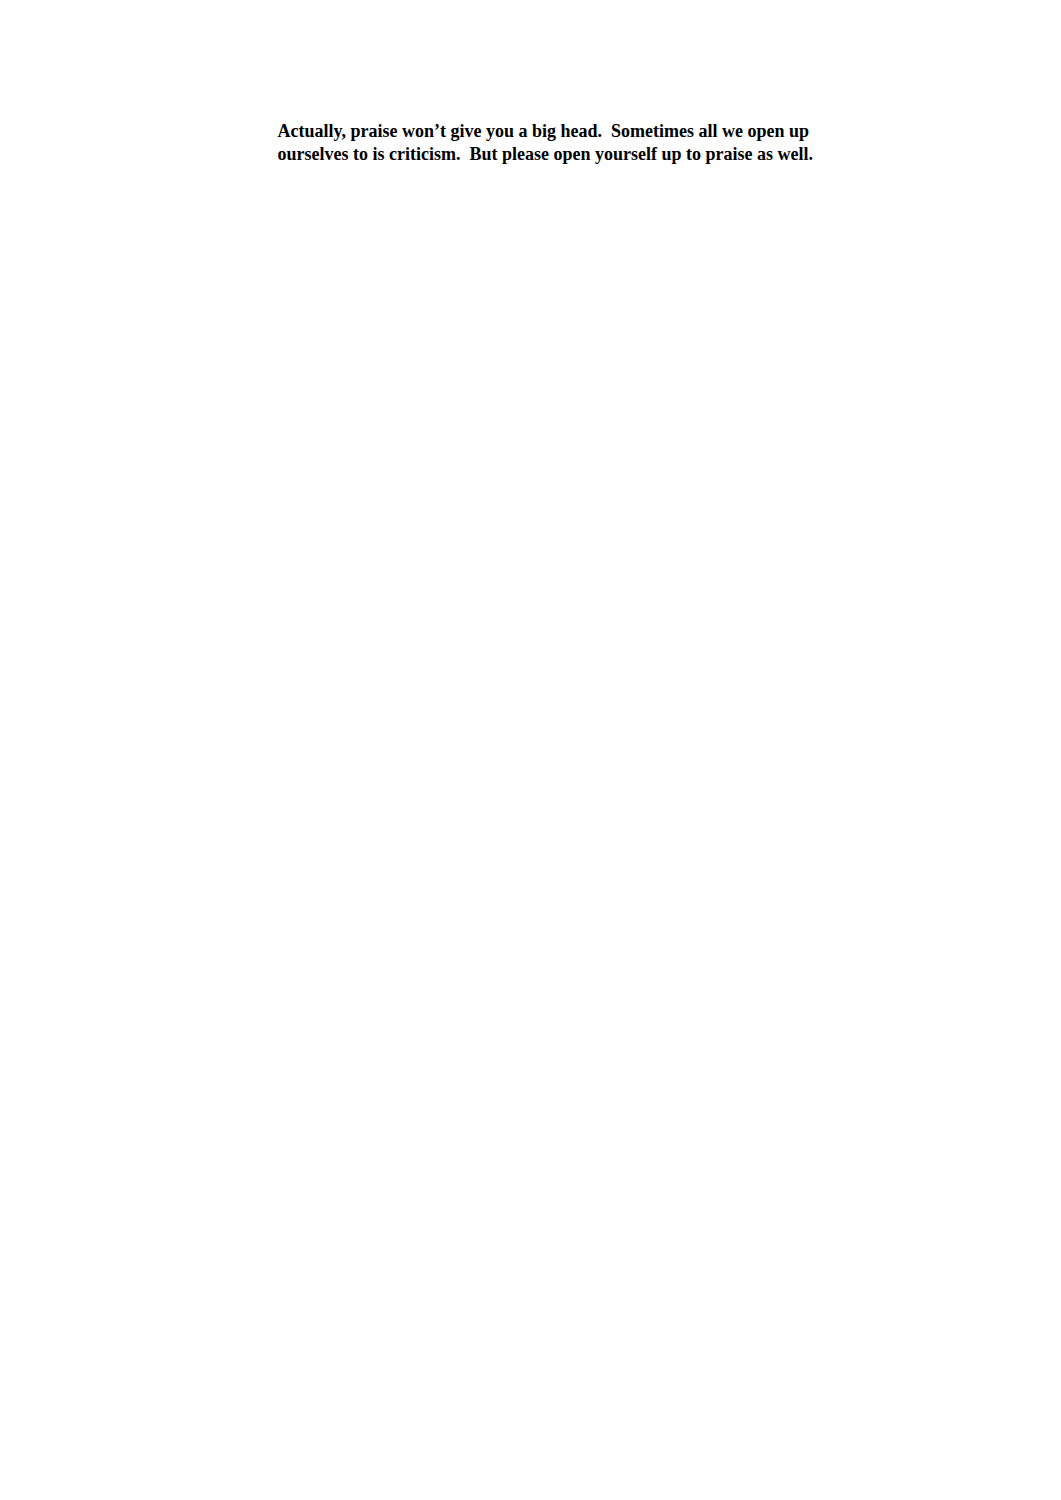Actually, praise won’t give you a big head. Sometimes all we open up ourselves to is criticism. But please open yourself up to praise as well.